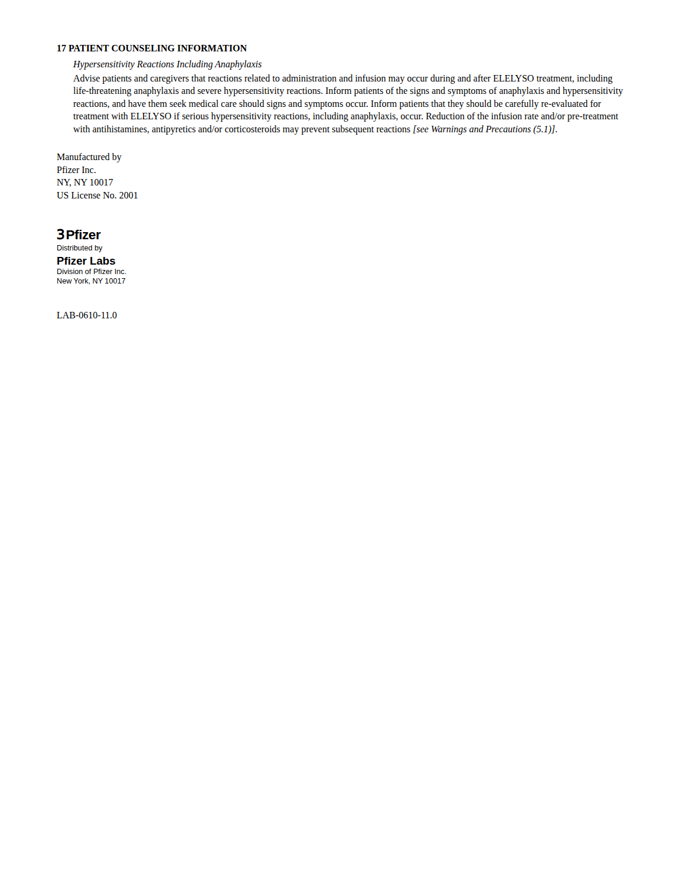17 PATIENT COUNSELING INFORMATION
Hypersensitivity Reactions Including Anaphylaxis
Advise patients and caregivers that reactions related to administration and infusion may occur during and after ELELYSO treatment, including life-threatening anaphylaxis and severe hypersensitivity reactions. Inform patients of the signs and symptoms of anaphylaxis and hypersensitivity reactions, and have them seek medical care should signs and symptoms occur. Inform patients that they should be carefully re-evaluated for treatment with ELELYSO if serious hypersensitivity reactions, including anaphylaxis, occur. Reduction of the infusion rate and/or pre-treatment with antihistamines, antipyretics and/or corticosteroids may prevent subsequent reactions [see Warnings and Precautions (5.1)].
Manufactured by
Pfizer Inc.
NY, NY 10017
US License No. 2001
ℇPfizer
Distributed by
Pfizer Labs
Division of Pfizer Inc.
New York, NY 10017
LAB-0610-11.0